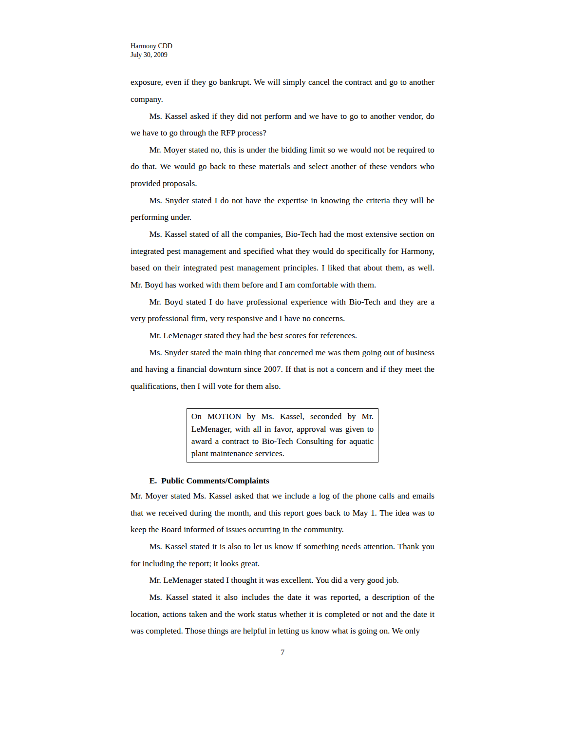Harmony CDD
July 30, 2009
exposure, even if they go bankrupt. We will simply cancel the contract and go to another company.
Ms. Kassel asked if they did not perform and we have to go to another vendor, do we have to go through the RFP process?
Mr. Moyer stated no, this is under the bidding limit so we would not be required to do that. We would go back to these materials and select another of these vendors who provided proposals.
Ms. Snyder stated I do not have the expertise in knowing the criteria they will be performing under.
Ms. Kassel stated of all the companies, Bio-Tech had the most extensive section on integrated pest management and specified what they would do specifically for Harmony, based on their integrated pest management principles. I liked that about them, as well. Mr. Boyd has worked with them before and I am comfortable with them.
Mr. Boyd stated I do have professional experience with Bio-Tech and they are a very professional firm, very responsive and I have no concerns.
Mr. LeMenager stated they had the best scores for references.
Ms. Snyder stated the main thing that concerned me was them going out of business and having a financial downturn since 2007. If that is not a concern and if they meet the qualifications, then I will vote for them also.
On MOTION by Ms. Kassel, seconded by Mr. LeMenager, with all in favor, approval was given to award a contract to Bio-Tech Consulting for aquatic plant maintenance services.
E. Public Comments/Complaints
Mr. Moyer stated Ms. Kassel asked that we include a log of the phone calls and emails that we received during the month, and this report goes back to May 1. The idea was to keep the Board informed of issues occurring in the community.
Ms. Kassel stated it is also to let us know if something needs attention. Thank you for including the report; it looks great.
Mr. LeMenager stated I thought it was excellent. You did a very good job.
Ms. Kassel stated it also includes the date it was reported, a description of the location, actions taken and the work status whether it is completed or not and the date it was completed. Those things are helpful in letting us know what is going on. We only
7